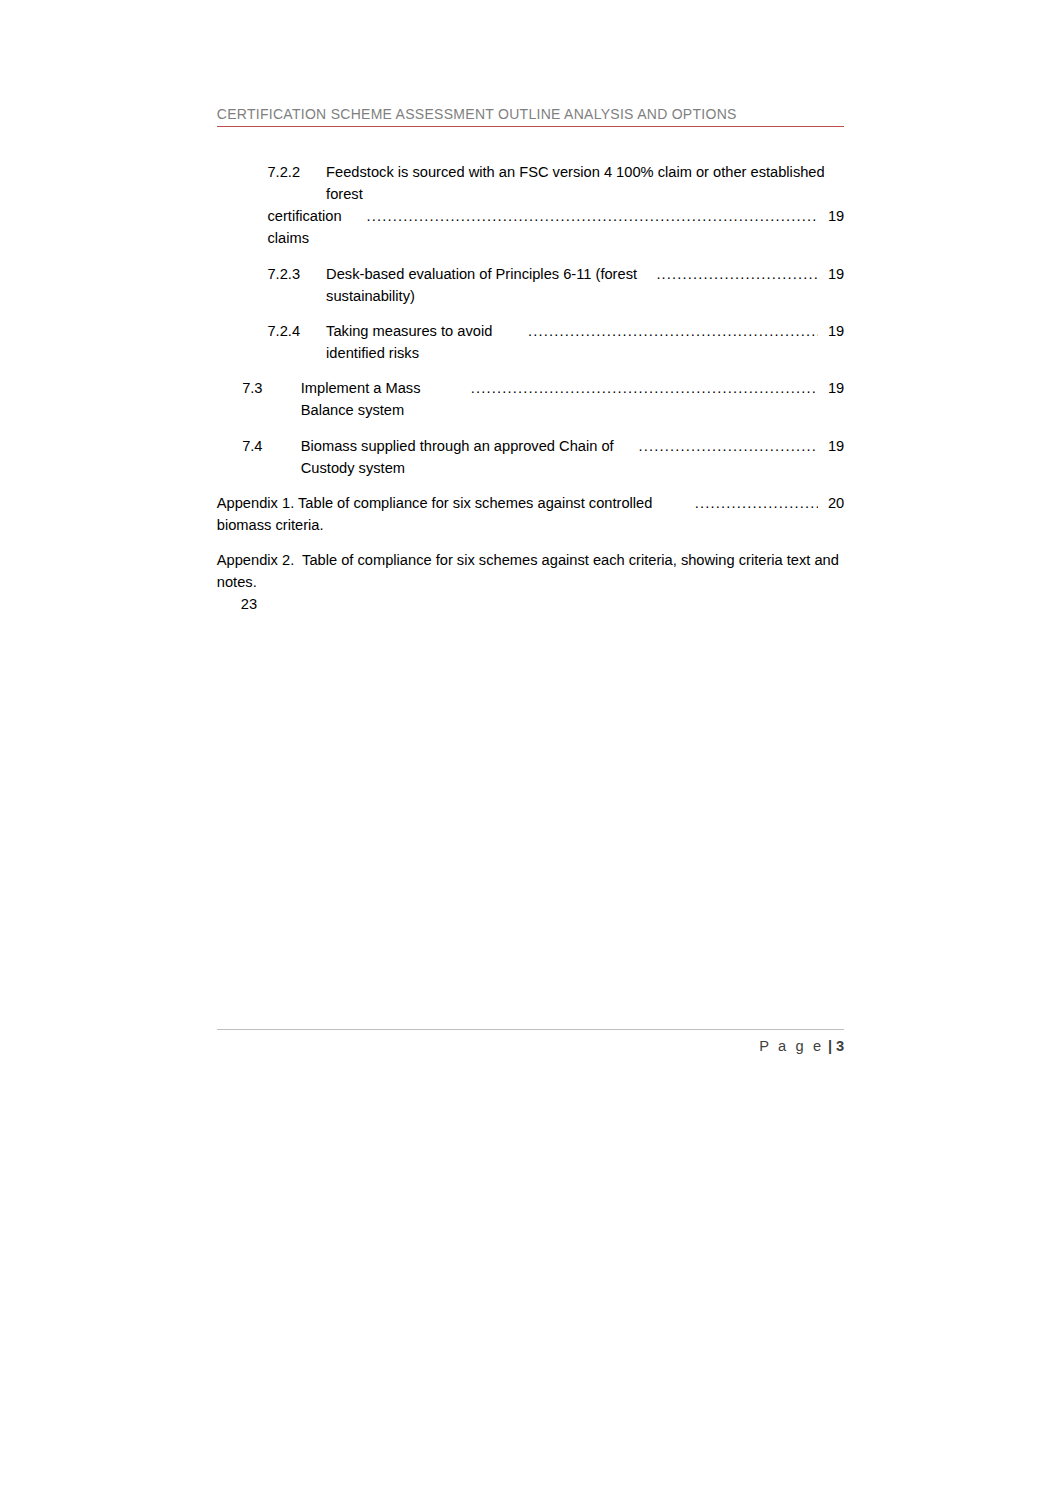Certification Scheme Assessment Outline Analysis and Options
7.2.2 Feedstock is sourced with an FSC version 4 100% claim or other established forest
certification claims ........................................................................................................... 19
7.2.3 Desk-based evaluation of Principles 6-11 (forest sustainability) ...................................... 19
7.2.4 Taking measures to avoid identified risks ......................................................................... 19
7.3 Implement a Mass Balance system .......................................................................................... 19
7.4 Biomass supplied through an approved Chain of Custody system ........................................... 19
Appendix 1. Table of compliance for six schemes against controlled biomass criteria. ........................... 20
Appendix 2. Table of compliance for six schemes against each criteria, showing criteria text and notes.
23
P a g e | 3